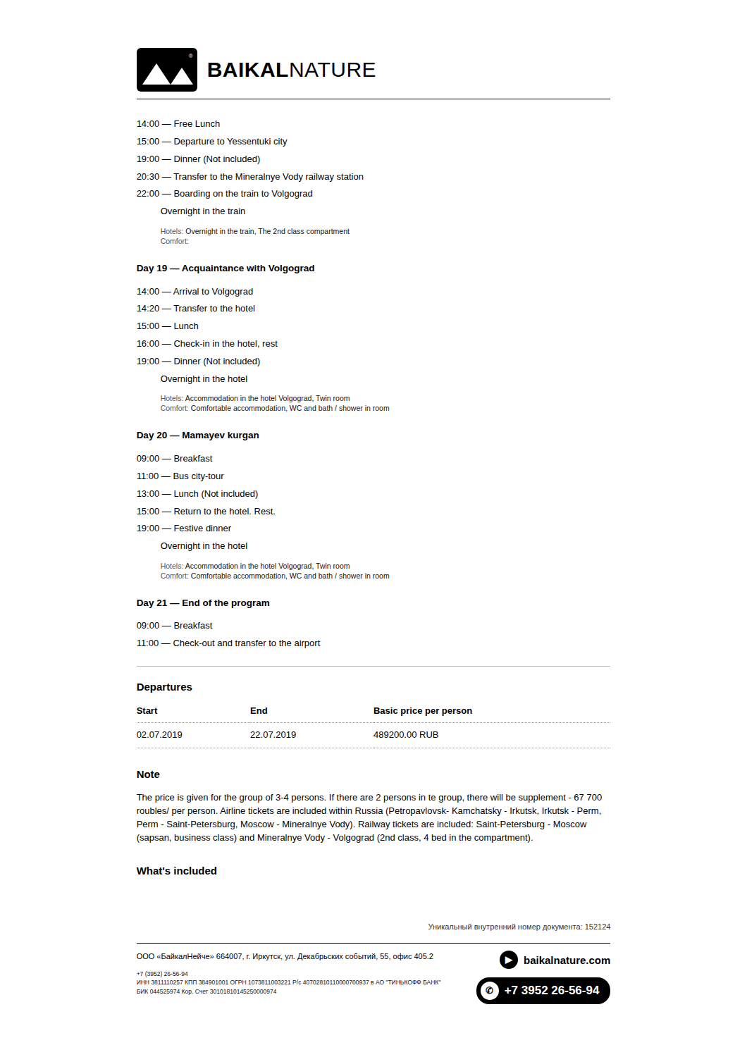®
BAIKALNATURE
14:00 — Free Lunch
15:00 — Departure to Yessentuki city
19:00 — Dinner (Not included)
20:30 — Transfer to the Mineralnye Vody railway station
22:00 — Boarding on the train to Volgograd
Overnight in the train
Hotels: Overnight in the train, The 2nd class compartment
Comfort:
Day 19 — Acquaintance with Volgograd
14:00 — Arrival to Volgograd
14:20 — Transfer to the hotel
15:00 — Lunch
16:00 — Check-in in the hotel, rest
19:00 — Dinner (Not included)
Overnight in the hotel
Hotels: Accommodation in the hotel Volgograd, Twin room
Comfort: Comfortable accommodation, WC and bath / shower in room
Day 20 — Mamayev kurgan
09:00 — Breakfast
11:00 — Bus city-tour
13:00 — Lunch (Not included)
15:00 — Return to the hotel. Rest.
19:00 — Festive dinner
Overnight in the hotel
Hotels: Accommodation in the hotel Volgograd, Twin room
Comfort: Comfortable accommodation, WC and bath / shower in room
Day 21 — End of the program
09:00 — Breakfast
11:00 — Check-out and transfer to the airport
Departures
| Start | End | Basic price per person |
| --- | --- | --- |
| 02.07.2019 | 22.07.2019 | 489200.00 RUB |
Note
The price is given for the group of 3-4 persons. If there are 2 persons in te group, there will be supplement - 67 700 roubles/ per person. Airline tickets are included within Russia (Petropavlovsk- Kamchatsky - Irkutsk, Irkutsk - Perm, Perm - Saint-Petersburg, Moscow - Mineralnye Vody). Railway tickets are included: Saint-Petersburg - Moscow (sapsan, business class) and Mineralnye Vody - Volgograd (2nd class, 4 bed in the compartment).
What's included
Уникальный внутренний номер документа: 152124
ООО «БайкалНейче» 664007, г. Иркутск, ул. Декабрьских событий, 55, офис 405.2
+7 (3952) 26-56-94
ИНН 3811110257 КПП 384901001 ОГРН 1073811003221 Р/с 40702810110000700937 в АО "ТИНЬКОФФ БАНК"
БИК 044525974 Кор. Счет 30101810145250000974
▶ baikalnature.com
✆ +7 3952 26-56-94